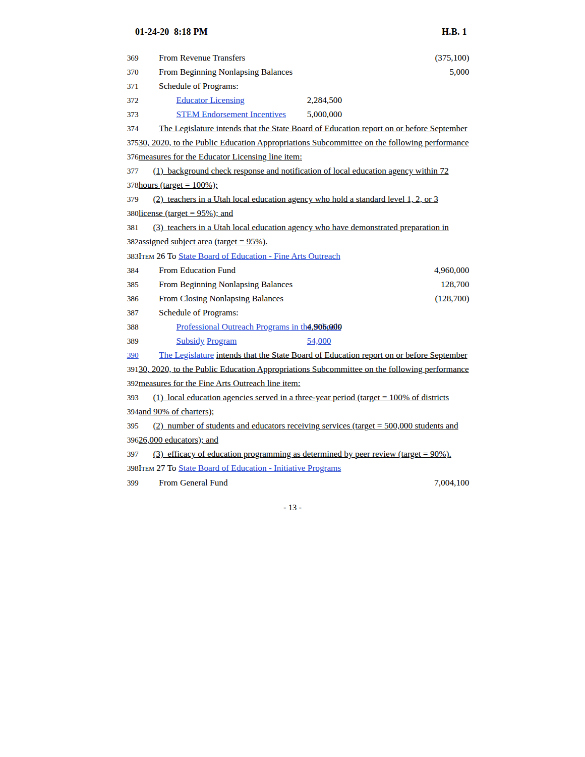01-24-20 8:18 PM H.B. 1
| 369 | From Revenue Transfers | | (375,100) |
| 370 | From Beginning Nonlapsing Balances | | 5,000 |
| 371 | Schedule of Programs: | | |
| 372 | Educator Licensing | 2,284,500 | |
| 373 | STEM Endorsement Incentives | 5,000,000 | |
| 374 | The Legislature intends that the State Board of Education report on or before September |
| 375 | 30, 2020, to the Public Education Appropriations Subcommittee on the following performance |
| 376 | measures for the Educator Licensing line item: |
| 377 | (1) background check response and notification of local education agency within 72 |
| 378 | hours (target = 100%); |
| 379 | (2) teachers in a Utah local education agency who hold a standard level 1, 2, or 3 |
| 380 | license (target = 95%); and |
| 381 | (3) teachers in a Utah local education agency who have demonstrated preparation in |
| 382 | assigned subject area (target = 95%). |
| 383 | Item 26 To State Board of Education - Fine Arts Outreach |
| 384 | From Education Fund | | 4,960,000 |
| 385 | From Beginning Nonlapsing Balances | | 128,700 |
| 386 | From Closing Nonlapsing Balances | | (128,700) |
| 387 | Schedule of Programs: | | |
| 388 | Professional Outreach Programs in the Schools | 4,906,000 | |
| 389 | Subsidy Program | 54,000 | |
| 390 | The Legislature intends that the State Board of Education report on or before September |
| 391 | 30, 2020, to the Public Education Appropriations Subcommittee on the following performance |
| 392 | measures for the Fine Arts Outreach line item: |
| 393 | (1) local education agencies served in a three-year period (target = 100% of districts |
| 394 | and 90% of charters); |
| 395 | (2) number of students and educators receiving services (target = 500,000 students and |
| 396 | 26,000 educators); and |
| 397 | (3) efficacy of education programming as determined by peer review (target = 90%). |
| 398 | Item 27 To State Board of Education - Initiative Programs |
| 399 | From General Fund | | 7,004,100 |
- 13 -